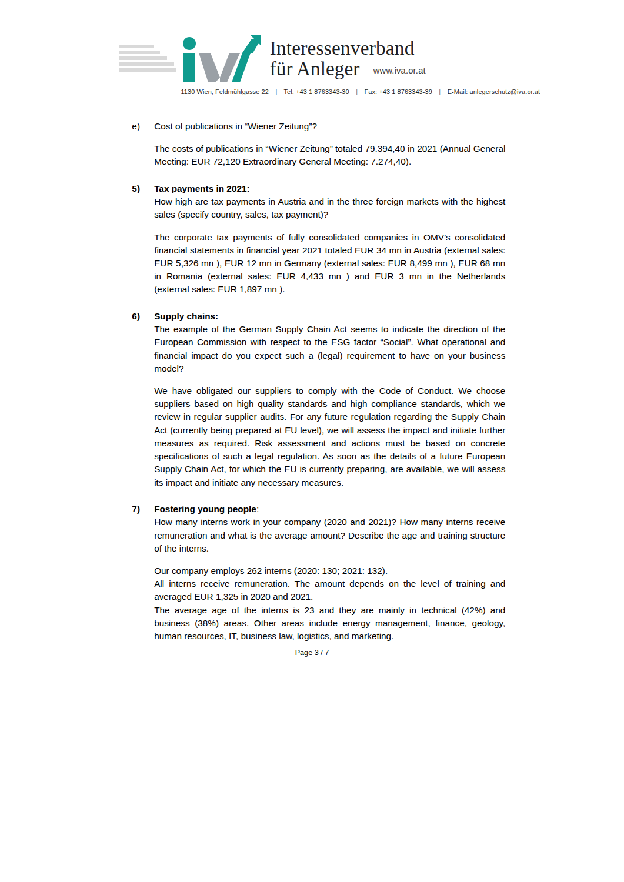Interessenverband
für Anleger www.iva.or.at
1130 Wien, Feldmühlgasse 22 | Tel. +43 1 8763343-30 | Fax: +43 1 8763343-39 | E-Mail: anlegerschutz@iva.or.at
e)
Cost of publications in “Wiener Zeitung”?
The costs of publications in “Wiener Zeitung” totaled 79.394,40 in 2021 (Annual General Meeting: EUR 72,120 Extraordinary General Meeting: 7.274,40).
5)
Tax payments in 2021:
How high are tax payments in Austria and in the three foreign markets with the highest sales (specify country, sales, tax payment)?
The corporate tax payments of fully consolidated companies in OMV’s consolidated financial statements in financial year 2021 totaled EUR 34 mn in Austria (external sales: EUR 5,326 mn ), EUR 12 mn in Germany (external sales: EUR 8,499 mn ), EUR 68 mn in Romania (external sales: EUR 4,433 mn ) and EUR 3 mn in the Netherlands (external sales: EUR 1,897 mn ).
6)
Supply chains:
The example of the German Supply Chain Act seems to indicate the direction of the European Commission with respect to the ESG factor “Social”. What operational and financial impact do you expect such a (legal) requirement to have on your business model?
We have obligated our suppliers to comply with the Code of Conduct. We choose suppliers based on high quality standards and high compliance standards, which we review in regular supplier audits. For any future regulation regarding the Supply Chain Act (currently being prepared at EU level), we will assess the impact and initiate further measures as required. Risk assessment and actions must be based on concrete specifications of such a legal regulation. As soon as the details of a future European Supply Chain Act, for which the EU is currently preparing, are available, we will assess its impact and initiate any necessary measures.
7)
Fostering young people:
How many interns work in your company (2020 and 2021)? How many interns receive remuneration and what is the average amount? Describe the age and training structure of the interns.
Our company employs 262 interns (2020: 130; 2021: 132).
All interns receive remuneration. The amount depends on the level of training and averaged EUR 1,325 in 2020 and 2021.
The average age of the interns is 23 and they are mainly in technical (42%) and business (38%) areas. Other areas include energy management, finance, geology, human resources, IT, business law, logistics, and marketing.
Page 3 / 7